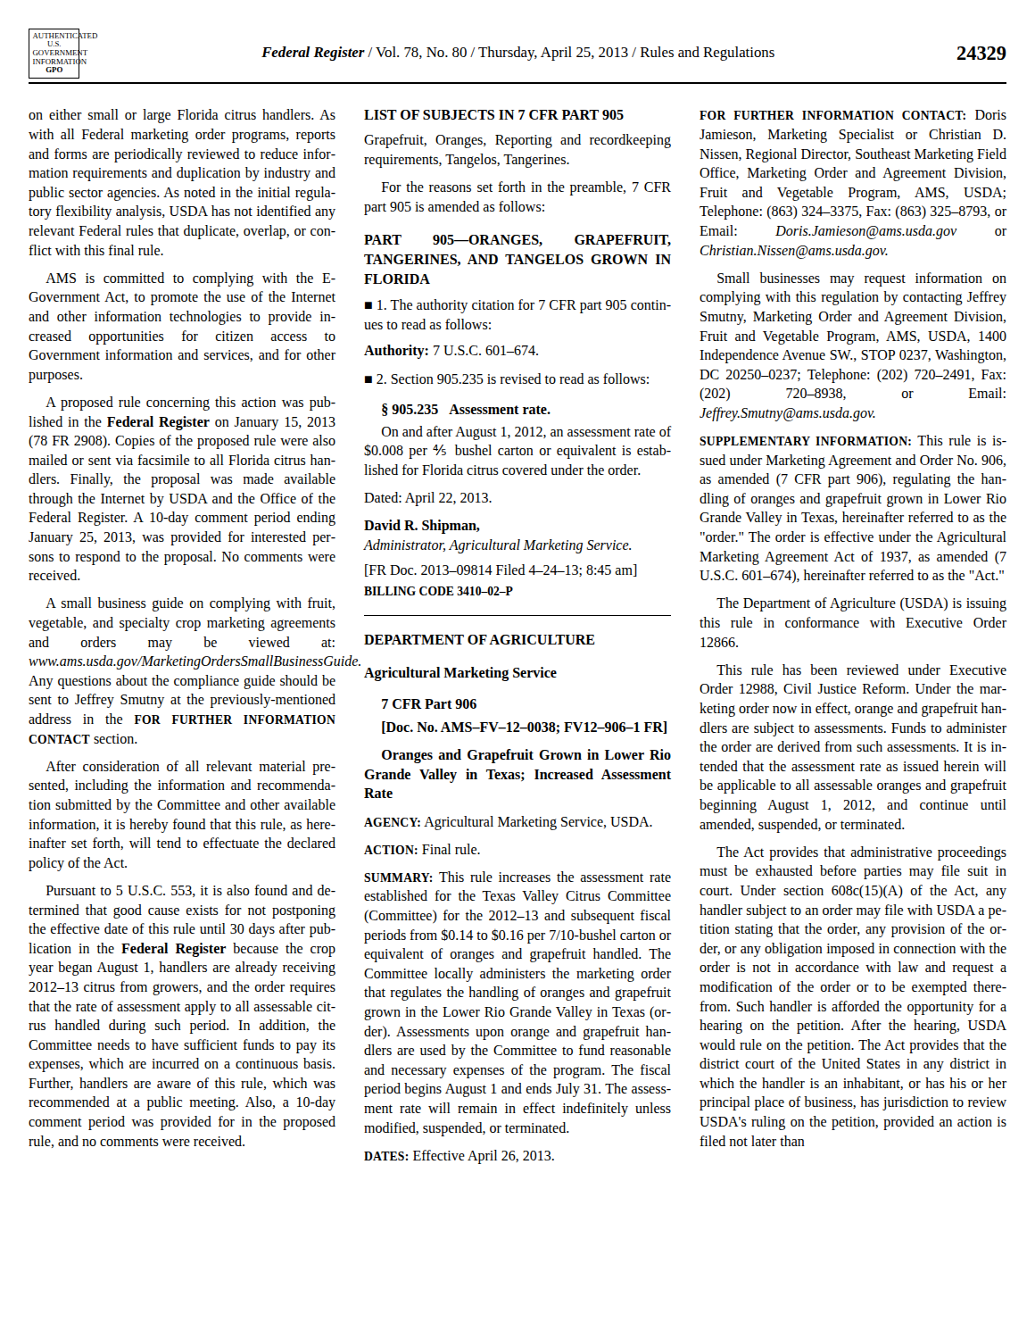AUTHENTICATED
U.S. GOVERNMENT
INFORMATION
GPO
Federal Register / Vol. 78, No. 80 / Thursday, April 25, 2013 / Rules and Regulations
24329
on either small or large Florida citrus handlers. As with all Federal marketing order programs, reports and forms are periodically reviewed to reduce information requirements and duplication by industry and public sector agencies. As noted in the initial regulatory flexibility analysis, USDA has not identified any relevant Federal rules that duplicate, overlap, or conflict with this final rule.
AMS is committed to complying with the E-Government Act, to promote the use of the Internet and other information technologies to provide increased opportunities for citizen access to Government information and services, and for other purposes.
A proposed rule concerning this action was published in the Federal Register on January 15, 2013 (78 FR 2908). Copies of the proposed rule were also mailed or sent via facsimile to all Florida citrus handlers. Finally, the proposal was made available through the Internet by USDA and the Office of the Federal Register. A 10-day comment period ending January 25, 2013, was provided for interested persons to respond to the proposal. No comments were received.
A small business guide on complying with fruit, vegetable, and specialty crop marketing agreements and orders may be viewed at: www.ams.usda.gov/MarketingOrdersSmallBusinessGuide. Any questions about the compliance guide should be sent to Jeffrey Smutny at the previously-mentioned address in the For Further Information Contact section.
After consideration of all relevant material presented, including the information and recommendation submitted by the Committee and other available information, it is hereby found that this rule, as hereinafter set forth, will tend to effectuate the declared policy of the Act.
Pursuant to 5 U.S.C. 553, it is also found and determined that good cause exists for not postponing the effective date of this rule until 30 days after publication in the Federal Register because the crop year began August 1, handlers are already receiving 2012–13 citrus from growers, and the order requires that the rate of assessment apply to all assessable citrus handled during such period. In addition, the Committee needs to have sufficient funds to pay its expenses, which are incurred on a continuous basis. Further, handlers are aware of this rule, which was recommended at a public meeting. Also, a 10-day comment period was provided for in the proposed rule, and no comments were received.
List of Subjects in 7 CFR Part 905
Grapefruit, Oranges, Reporting and recordkeeping requirements, Tangelos, Tangerines.
For the reasons set forth in the preamble, 7 CFR part 905 is amended as follows:
PART 905—ORANGES, GRAPEFRUIT, TANGERINES, AND TANGELOS GROWN IN FLORIDA
■ 1. The authority citation for 7 CFR part 905 continues to read as follows:
Authority: 7 U.S.C. 601–674.
■ 2. Section 905.235 is revised to read as follows:
§ 905.235 Assessment rate.
On and after August 1, 2012, an assessment rate of $0.008 per ⅘ bushel carton or equivalent is established for Florida citrus covered under the order.
Dated: April 22, 2013.
David R. Shipman,
Administrator, Agricultural Marketing Service.
[FR Doc. 2013–09814 Filed 4–24–13; 8:45 am]
BILLING CODE 3410–02–P
DEPARTMENT OF AGRICULTURE
Agricultural Marketing Service
7 CFR Part 906
[Doc. No. AMS–FV–12–0038; FV12–906–1 FR]
Oranges and Grapefruit Grown in Lower Rio Grande Valley in Texas; Increased Assessment Rate
Agency: Agricultural Marketing Service, USDA.
Action: Final rule.
Summary: This rule increases the assessment rate established for the Texas Valley Citrus Committee (Committee) for the 2012–13 and subsequent fiscal periods from $0.14 to $0.16 per 7/10-bushel carton or equivalent of oranges and grapefruit handled. The Committee locally administers the marketing order that regulates the handling of oranges and grapefruit grown in the Lower Rio Grande Valley in Texas (order). Assessments upon orange and grapefruit handlers are used by the Committee to fund reasonable and necessary expenses of the program. The fiscal period begins August 1 and ends July 31. The assessment rate will remain in effect indefinitely unless modified, suspended, or terminated.
Dates: Effective April 26, 2013.
For Further Information Contact: Doris Jamieson, Marketing Specialist or Christian D. Nissen, Regional Director, Southeast Marketing Field Office, Marketing Order and Agreement Division, Fruit and Vegetable Program, AMS, USDA; Telephone: (863) 324–3375, Fax: (863) 325–8793, or Email: Doris.Jamieson@ams.usda.gov or Christian.Nissen@ams.usda.gov.
Small businesses may request information on complying with this regulation by contacting Jeffrey Smutny, Marketing Order and Agreement Division, Fruit and Vegetable Program, AMS, USDA, 1400 Independence Avenue SW., STOP 0237, Washington, DC 20250–0237; Telephone: (202) 720–2491, Fax: (202) 720–8938, or Email: Jeffrey.Smutny@ams.usda.gov.
Supplementary Information: This rule is issued under Marketing Agreement and Order No. 906, as amended (7 CFR part 906), regulating the handling of oranges and grapefruit grown in Lower Rio Grande Valley in Texas, hereinafter referred to as the "order." The order is effective under the Agricultural Marketing Agreement Act of 1937, as amended (7 U.S.C. 601–674), hereinafter referred to as the "Act."
The Department of Agriculture (USDA) is issuing this rule in conformance with Executive Order 12866.
This rule has been reviewed under Executive Order 12988, Civil Justice Reform. Under the marketing order now in effect, orange and grapefruit handlers are subject to assessments. Funds to administer the order are derived from such assessments. It is intended that the assessment rate as issued herein will be applicable to all assessable oranges and grapefruit beginning August 1, 2012, and continue until amended, suspended, or terminated.
The Act provides that administrative proceedings must be exhausted before parties may file suit in court. Under section 608c(15)(A) of the Act, any handler subject to an order may file with USDA a petition stating that the order, any provision of the order, or any obligation imposed in connection with the order is not in accordance with law and request a modification of the order or to be exempted therefrom. Such handler is afforded the opportunity for a hearing on the petition. After the hearing, USDA would rule on the petition. The Act provides that the district court of the United States in any district in which the handler is an inhabitant, or has his or her principal place of business, has jurisdiction to review USDA's ruling on the petition, provided an action is filed not later than